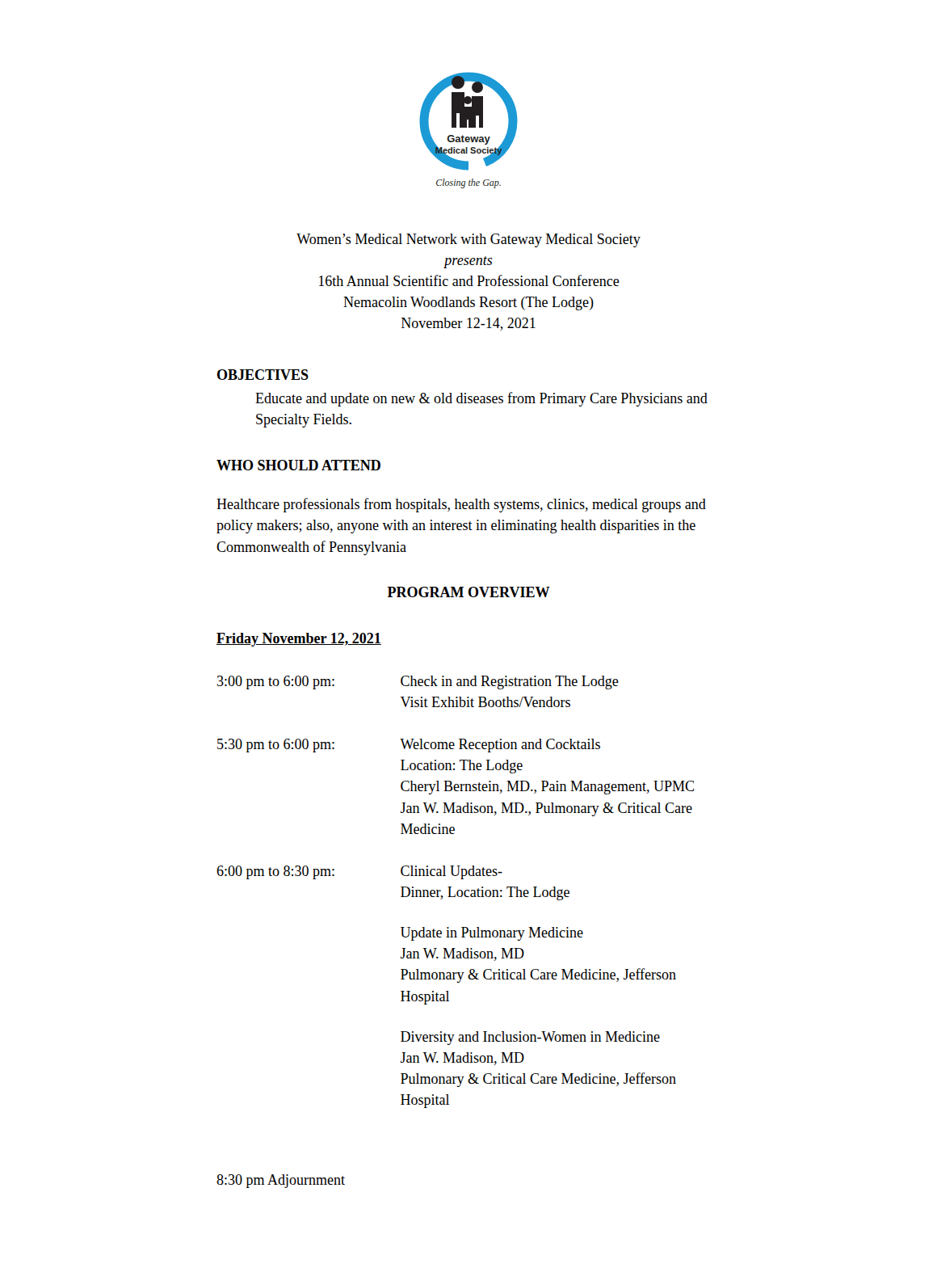Gateway Medical Society Closing the Gap.
Women’s Medical Network with Gateway Medical Society
presents
16th Annual Scientific and Professional Conference
Nemacolin Woodlands Resort (The Lodge)
November 12-14, 2021
Objectives
Educate and update on new & old diseases from Primary Care Physicians and Specialty Fields.
Who Should Attend
Healthcare professionals from hospitals, health systems, clinics, medical groups and policy makers; also, anyone with an interest in eliminating health disparities in the Commonwealth of Pennsylvania
Program Overview
Friday November 12, 2021
| 3:00 pm to 6:00 pm: | Check in and Registration The Lodge Visit Exhibit Booths/Vendors |
| 5:30 pm to 6:00 pm: | Welcome Reception and Cocktails Location: The Lodge Cheryl Bernstein, MD., Pain Management, UPMC Jan W. Madison, MD., Pulmonary & Critical Care Medicine |
| 6:00 pm to 8:30 pm: | Clinical Updates- Dinner, Location: The Lodge Update in Pulmonary Medicine Jan W. Madison, MD Pulmonary & Critical Care Medicine, Jefferson Hospital Diversity and Inclusion-Women in Medicine Jan W. Madison, MD Pulmonary & Critical Care Medicine, Jefferson Hospital |
8:30 pm Adjournment